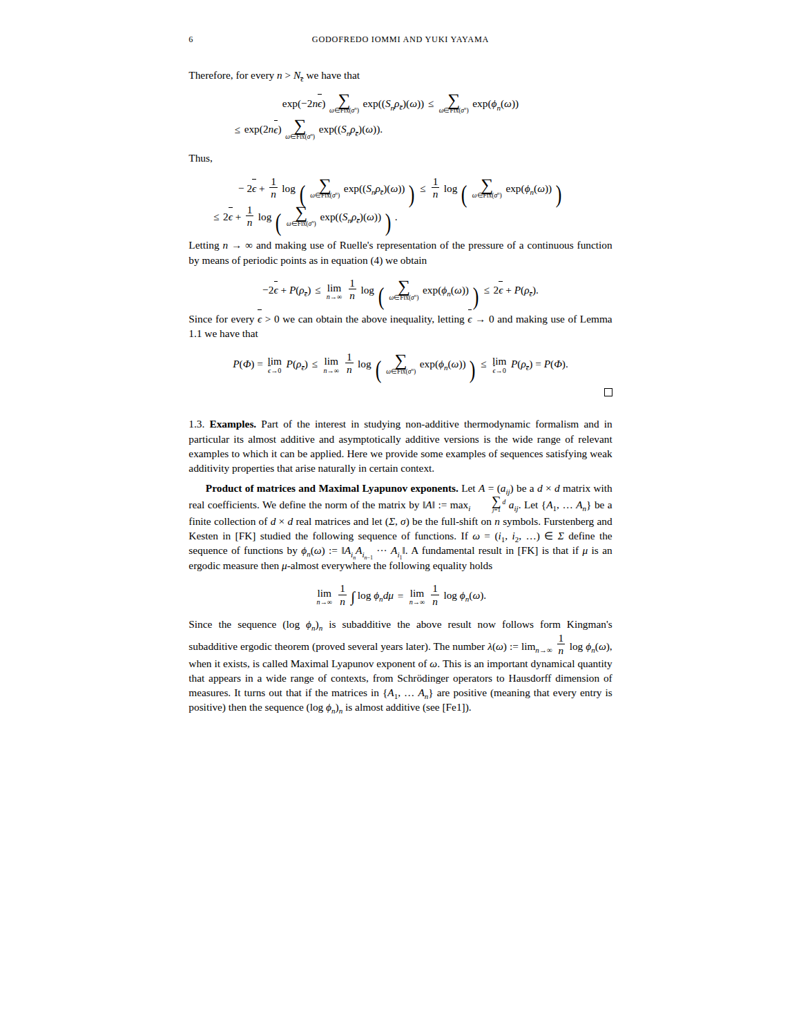6
GODOFREDO IOMMI AND YUKI YAYAMA
Therefore, for every n > Nϵ we have that
exp(−2nϵ) ∑ω∈Fix(σn) exp((Snρϵ)(ω)) ≤ ∑ω∈Fix(σn) exp(ϕn(ω)) ≤ exp(2nϵ) ∑ω∈Fix(σn) exp((Snρϵ)(ω)).
Thus,
− 2ϵ + 1 n log ( ∑ω∈Fix(σn) exp((Snρϵ)(ω)) ) ≤ 1 n log ( ∑ω∈Fix(σn) exp(ϕn(ω)) ) ≤ 2ϵ + 1 n log ( ∑ω∈Fix(σn) exp((Snρϵ)(ω)) ) .
Letting n → ∞ and making use of Ruelle's representation of the pressure of a continuous function by means of periodic points as in equation (4) we obtain
−2ϵ + P(ρϵ) ≤ lim n→∞ 1 n log ( ∑ω∈Fix(σn) exp(ϕn(ω)) ) ≤ 2ϵ + P(ρϵ).
Since for every ϵ > 0 we can obtain the above inequality, letting ϵ → 0 and making use of Lemma 1.1 we have that
P(Φ) = lim ϵ→0 P(ρϵ) ≤ lim n→∞ 1 n log ( ∑ω∈Fix(σn) exp(ϕn(ω)) ) ≤ lim ϵ→0 P(ρϵ) = P(Φ).
1.3. Examples. Part of the interest in studying non-additive thermodynamic formalism and in particular its almost additive and asymptotically additive versions is the wide range of relevant examples to which it can be applied. Here we provide some examples of sequences satisfying weak additivity properties that arise naturally in certain context.
Product of matrices and Maximal Lyapunov exponents. Let A = (aij) be a d × d matrix with real coefficients. We define the norm of the matrix by ‖A‖ := maxi ∑j=1d aij. Let {A1, … An} be a finite collection of d × d real matrices and let (Σ, σ) be the full-shift on n symbols. Furstenberg and Kesten in [FK] studied the following sequence of functions. If ω = (i1, i2, …) ∈ Σ define the sequence of functions by ϕn(ω) := ‖AinAin−1 ··· Ai1‖. A fundamental result in [FK] is that if μ is an ergodic measure then μ-almost everywhere the following equality holds
lim n→∞ 1 n ∫ log ϕndμ = lim n→∞ 1 n log ϕn(ω).
Since the sequence (log ϕn)n is subadditive the above result now follows form Kingman's subadditive ergodic theorem (proved several years later). The number λ(ω) := limn→∞ 1 n log ϕn(ω), when it exists, is called Maximal Lyapunov exponent of ω. This is an important dynamical quantity that appears in a wide range of contexts, from Schrödinger operators to Hausdorff dimension of measures. It turns out that if the matrices in {A1, … An} are positive (meaning that every entry is positive) then the sequence (log ϕn)n is almost additive (see [Fe1]).